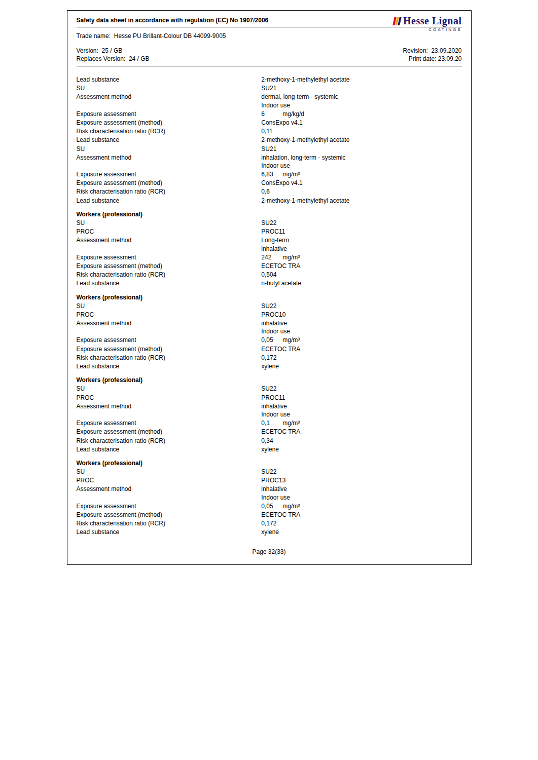Hesse Lignal
COATINGS
Safety data sheet in accordance with regulation (EC) No 1907/2006
Trade name: Hesse PU Brillant-Colour DB 44099-9005
| Version: 25 / GB | Revision: 23.09.2020 |
| Replaces Version: 24 / GB | Print date: 23.09.20 |
| Lead substance | 2-methoxy-1-methylethyl acetate |
| SU | SU21 |
| Assessment method | dermal, long-term - systemic Indoor use |
| Exposure assessment | 6 mg/kg/d |
| Exposure assessment (method) | ConsExpo v4.1 |
| Risk characterisation ratio (RCR) | 0,11 |
| Lead substance | 2-methoxy-1-methylethyl acetate |
| SU | SU21 |
| Assessment method | inhalation, long-term - systemic Indoor use |
| Exposure assessment | 6,83 mg/m³ |
| Exposure assessment (method) | ConsExpo v4.1 |
| Risk characterisation ratio (RCR) | 0,6 |
| Lead substance | 2-methoxy-1-methylethyl acetate |
| Workers (professional) | |
| SU | SU22 |
| PROC | PROC11 |
| Assessment method | Long-term inhalative |
| Exposure assessment | 242 mg/m³ |
| Exposure assessment (method) | ECETOC TRA |
| Risk characterisation ratio (RCR) | 0,504 |
| Lead substance | n-butyl acetate |
| Workers (professional) | |
| SU | SU22 |
| PROC | PROC10 |
| Assessment method | inhalative Indoor use |
| Exposure assessment | 0,05 mg/m³ |
| Exposure assessment (method) | ECETOC TRA |
| Risk characterisation ratio (RCR) | 0,172 |
| Lead substance | xylene |
| Workers (professional) | |
| SU | SU22 |
| PROC | PROC11 |
| Assessment method | inhalative Indoor use |
| Exposure assessment | 0,1 mg/m³ |
| Exposure assessment (method) | ECETOC TRA |
| Risk characterisation ratio (RCR) | 0,34 |
| Lead substance | xylene |
| Workers (professional) | |
| SU | SU22 |
| PROC | PROC13 |
| Assessment method | inhalative Indoor use |
| Exposure assessment | 0,05 mg/m³ |
| Exposure assessment (method) | ECETOC TRA |
| Risk characterisation ratio (RCR) | 0,172 |
| Lead substance | xylene |
Page 32(33)